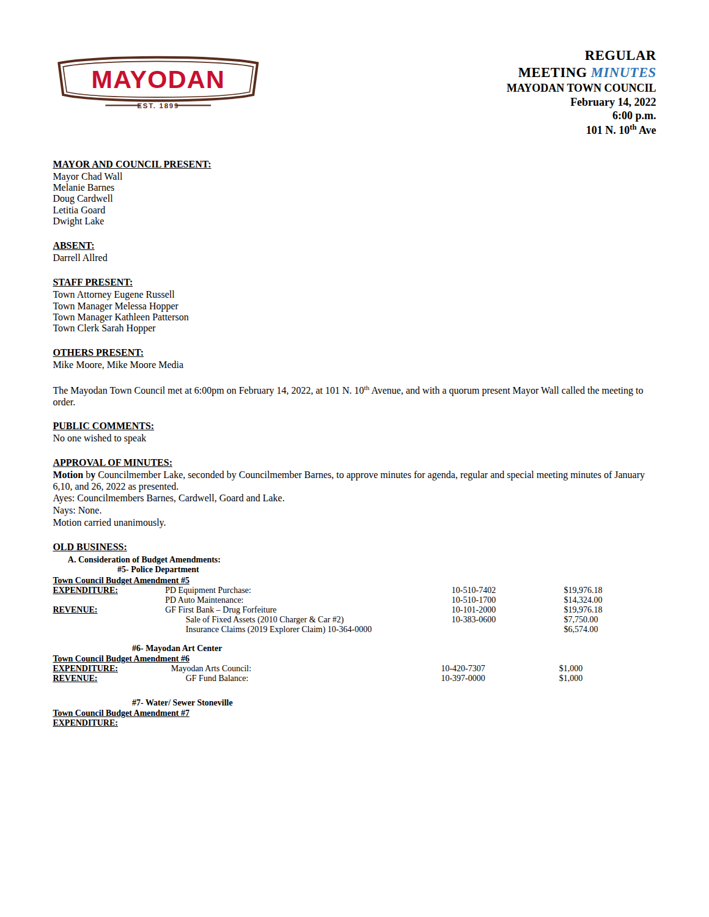MAYODAN EST. 1899
REGULAR
MEETING MINUTES
MAYODAN TOWN COUNCIL
February 14, 2022
6:00 p.m.
101 N. 10th Ave
Mayor and Council Present:
Mayor Chad Wall
Melanie Barnes
Doug Cardwell
Letitia Goard
Dwight Lake
Absent:
Darrell Allred
Staff Present:
Town Attorney Eugene Russell
Town Manager Melessa Hopper
Town Manager Kathleen Patterson
Town Clerk Sarah Hopper
Others Present:
Mike Moore, Mike Moore Media
The Mayodan Town Council met at 6:00pm on February 14, 2022, at 101 N. 10th Avenue, and with a quorum present Mayor Wall called the meeting to order.
Public Comments:
No one wished to speak
Approval of Minutes:
Motion by Councilmember Lake, seconded by Councilmember Barnes, to approve minutes for agenda, regular and special meeting minutes of January 6,10, and 26, 2022 as presented.
Ayes: Councilmembers Barnes, Cardwell, Goard and Lake.
Nays: None.
Motion carried unanimously.
Old Business:
Consideration of Budget Amendments:
#5- Police Department
Town Council Budget Amendment #5
| EXPENDITURE: | PD Equipment Purchase: | 10-510-7402 | $19,976.18 |
| | PD Auto Maintenance: | 10-510-1700 | $14,324.00 |
| REVENUE: | GF First Bank – Drug Forfeiture | 10-101-2000 | $19,976.18 |
| | Sale of Fixed Assets (2010 Charger & Car #2) | 10-383-0600 | $7,750.00 |
| | Insurance Claims (2019 Explorer Claim) 10-364-0000 | | $6,574.00 |
#6- Mayodan Art Center
Town Council Budget Amendment #6
| EXPENDITURE: | Mayodan Arts Council: | 10-420-7307 | $1,000 |
| REVENUE: | GF Fund Balance: | 10-397-0000 | $1,000 |
#7- Water/ Sewer Stoneville
Town Council Budget Amendment #7
EXPENDITURE: